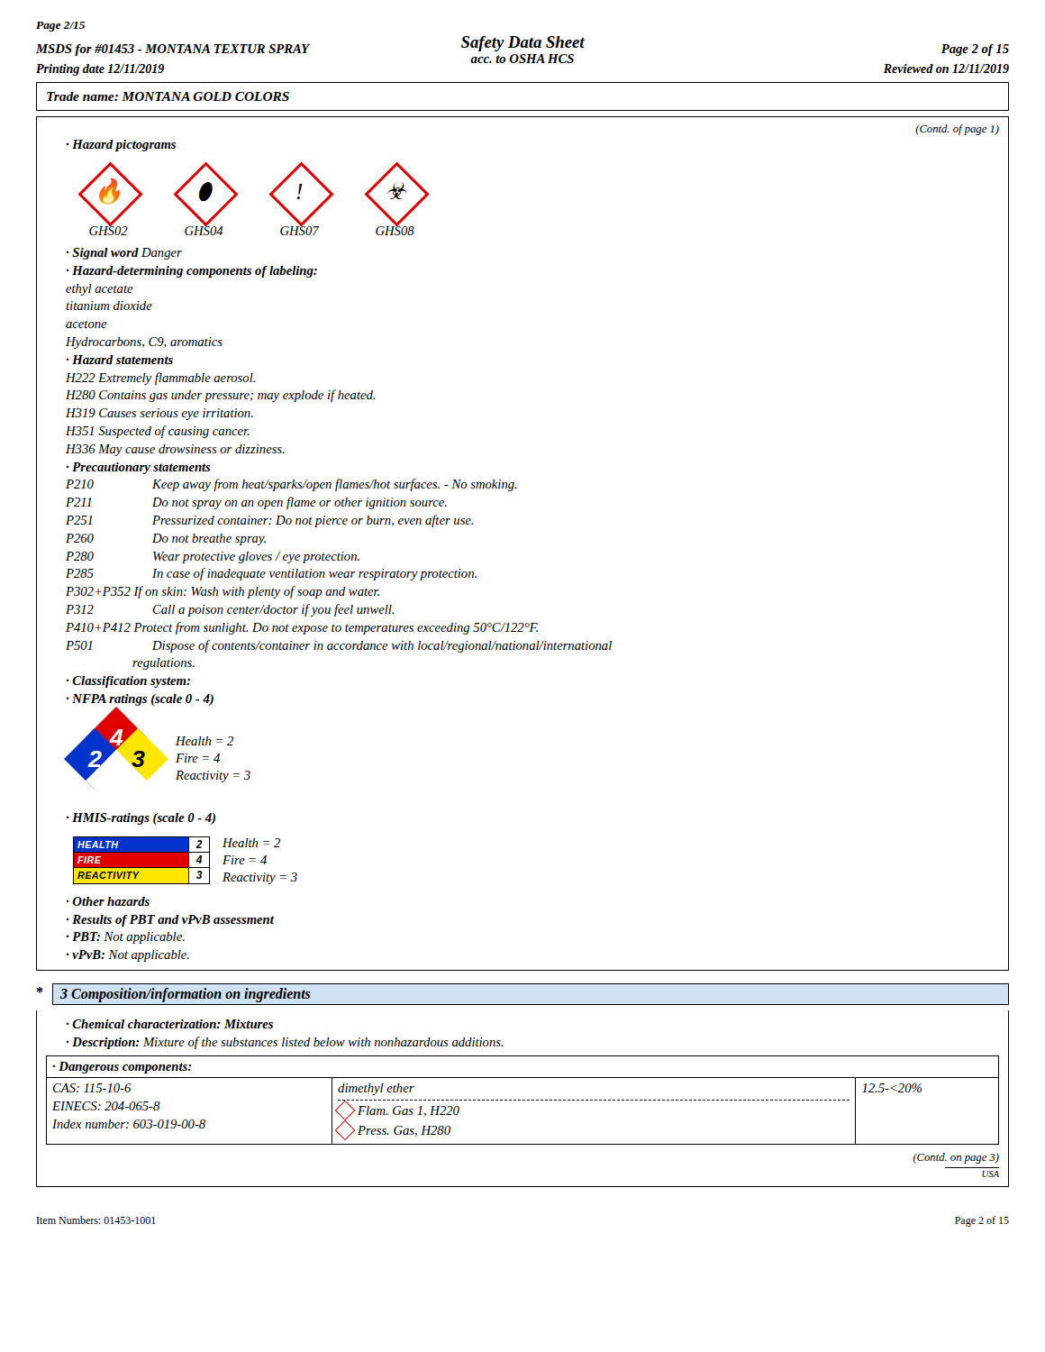Page 2/15
Safety Data Sheet
acc. to OSHA HCS
MSDS for #01453 - MONTANA TEXTUR SPRAY Page 2 of 15
Printing date 12/11/2019 Reviewed on 12/11/2019
Trade name: MONTANA GOLD COLORS
(Contd. of page 1)
· Hazard pictograms
🔥
GHS02
⬮
GHS04
!
GHS07
☣
GHS08
· Signal word Danger
· Hazard-determining components of labeling:
ethyl acetate
titanium dioxide
acetone
Hydrocarbons, C9, aromatics
· Hazard statements
H222 Extremely flammable aerosol.
H280 Contains gas under pressure; may explode if heated.
H319 Causes serious eye irritation.
H351 Suspected of causing cancer.
H336 May cause drowsiness or dizziness.
· Precautionary statements
P210
Keep away from heat/sparks/open flames/hot surfaces. - No smoking.
P211
Do not spray on an open flame or other ignition source.
P251
Pressurized container: Do not pierce or burn, even after use.
P260
Do not breathe spray.
P280
Wear protective gloves / eye protection.
P285
In case of inadequate ventilation wear respiratory protection.
P302+P352 If on skin: Wash with plenty of soap and water.
P312
Call a poison center/doctor if you feel unwell.
P410+P412 Protect from sunlight. Do not expose to temperatures exceeding 50°C/122°F.
P501
Dispose of contents/container in accordance with local/regional/national/international
regulations.
· Classification system:
· NFPA ratings (scale 0 - 4)
4
2
3
Health = 2
Fire = 4
Reactivity = 3
· HMIS-ratings (scale 0 - 4)
HEALTH
2
FIRE
4
REACTIVITY
3
Health = 2
Fire = 4
Reactivity = 3
· Other hazards
· Results of PBT and vPvB assessment
· PBT: Not applicable.
· vPvB: Not applicable.
*
3 Composition/information on ingredients
· Chemical characterization: Mixtures
· Description: Mixture of the substances listed below with nonhazardous additions.
| · Dangerous components: |
| CAS: 115-10-6 EINECS: 204-065-8 Index number: 603-019-00-8 | dimethyl ether Flam. Gas 1, H220 Press. Gas, H280 | 12.5-<20% |
(Contd. on page 3)
USA
Item Numbers: 01453-1001 Page 2 of 15